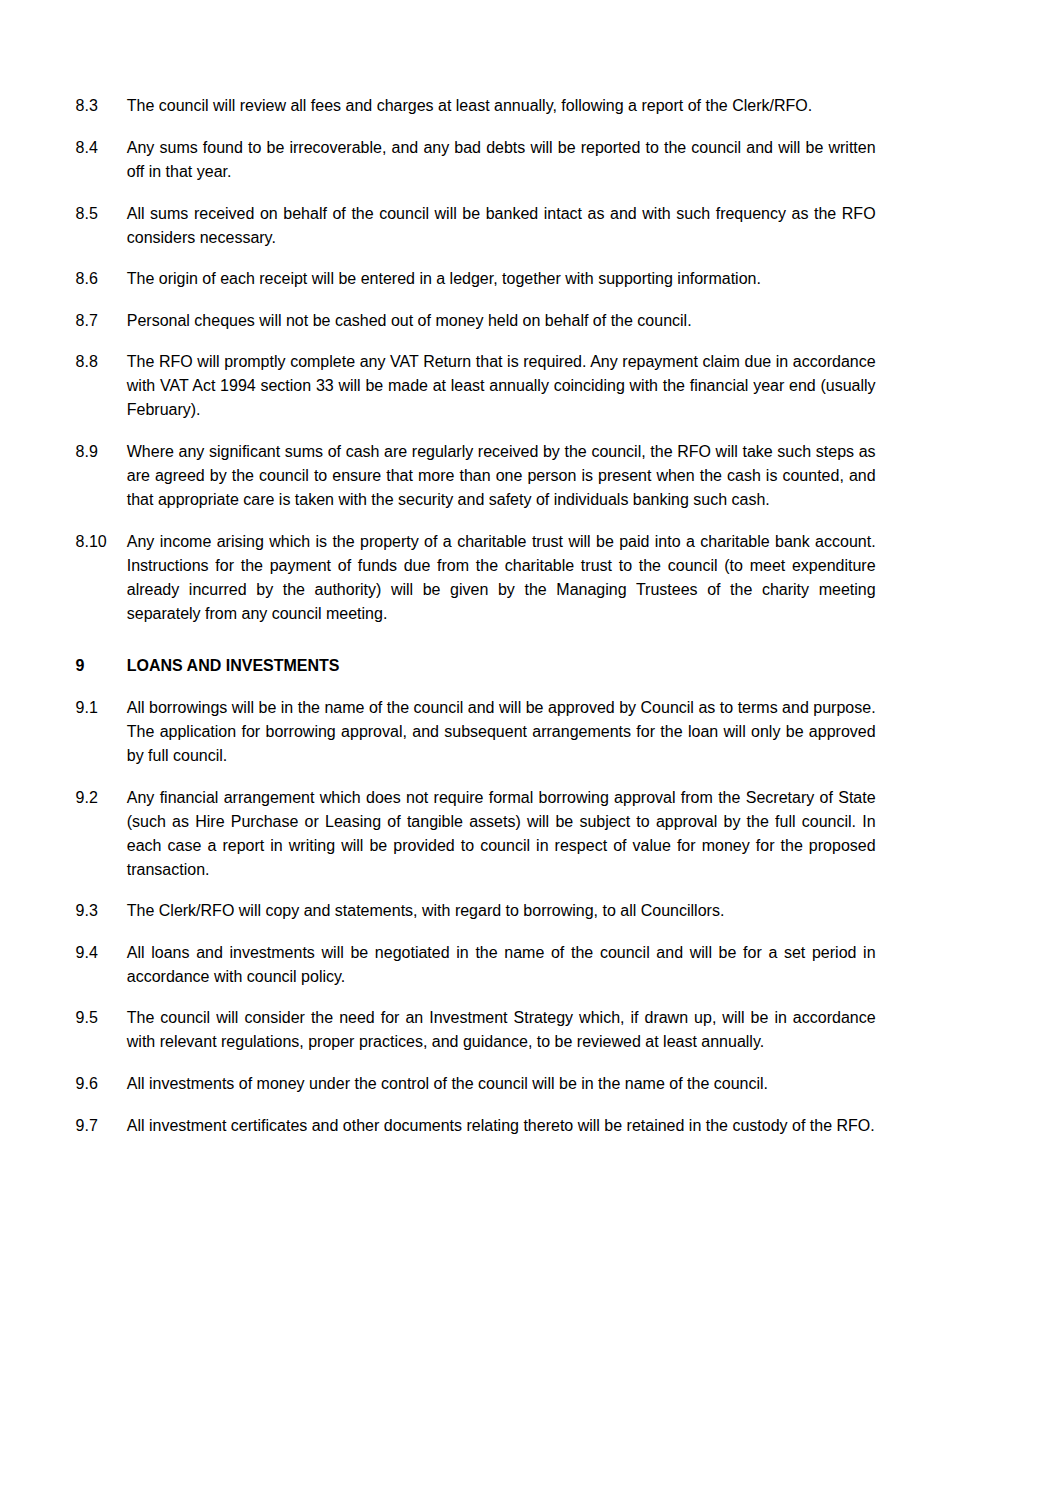8.3
The council will review all fees and charges at least annually, following a report of the Clerk/RFO.
8.4
Any sums found to be irrecoverable, and any bad debts will be reported to the council and will be written off in that year.
8.5
All sums received on behalf of the council will be banked intact as and with such frequency as the RFO considers necessary.
8.6
The origin of each receipt will be entered in a ledger, together with supporting information.
8.7
Personal cheques will not be cashed out of money held on behalf of the council.
8.8
The RFO will promptly complete any VAT Return that is required. Any repayment claim due in accordance with VAT Act 1994 section 33 will be made at least annually coinciding with the financial year end (usually February).
8.9
Where any significant sums of cash are regularly received by the council, the RFO will take such steps as are agreed by the council to ensure that more than one person is present when the cash is counted, and that appropriate care is taken with the security and safety of individuals banking such cash.
8.10
Any income arising which is the property of a charitable trust will be paid into a charitable bank account. Instructions for the payment of funds due from the charitable trust to the council (to meet expenditure already incurred by the authority) will be given by the Managing Trustees of the charity meeting separately from any council meeting.
9 LOANS AND INVESTMENTS
9.1
All borrowings will be in the name of the council and will be approved by Council as to terms and purpose. The application for borrowing approval, and subsequent arrangements for the loan will only be approved by full council.
9.2
Any financial arrangement which does not require formal borrowing approval from the Secretary of State (such as Hire Purchase or Leasing of tangible assets) will be subject to approval by the full council. In each case a report in writing will be provided to council in respect of value for money for the proposed transaction.
9.3
The Clerk/RFO will copy and statements, with regard to borrowing, to all Councillors.
9.4
All loans and investments will be negotiated in the name of the council and will be for a set period in accordance with council policy.
9.5
The council will consider the need for an Investment Strategy which, if drawn up, will be in accordance with relevant regulations, proper practices, and guidance, to be reviewed at least annually.
9.6
All investments of money under the control of the council will be in the name of the council.
9.7
All investment certificates and other documents relating thereto will be retained in the custody of the RFO.